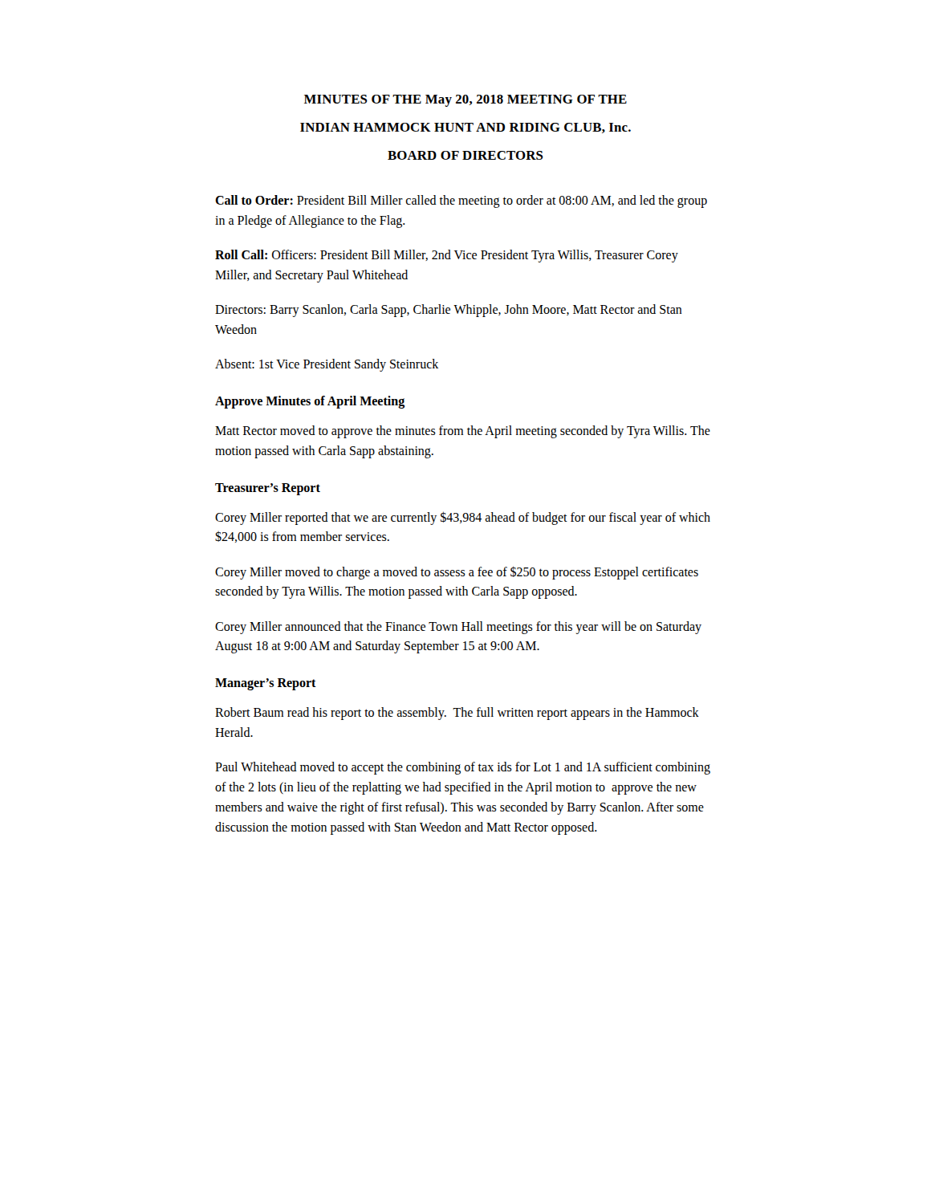MINUTES OF THE May 20, 2018 MEETING OF THE
INDIAN HAMMOCK HUNT AND RIDING CLUB, Inc.
BOARD OF DIRECTORS
Call to Order: President Bill Miller called the meeting to order at 08:00 AM, and led the group in a Pledge of Allegiance to the Flag.
Roll Call: Officers: President Bill Miller, 2nd Vice President Tyra Willis, Treasurer Corey Miller, and Secretary Paul Whitehead
Directors: Barry Scanlon, Carla Sapp, Charlie Whipple, John Moore, Matt Rector and Stan Weedon
Absent: 1st Vice President Sandy Steinruck
Approve Minutes of April Meeting
Matt Rector moved to approve the minutes from the April meeting seconded by Tyra Willis. The motion passed with Carla Sapp abstaining.
Treasurer’s Report
Corey Miller reported that we are currently $43,984 ahead of budget for our fiscal year of which $24,000 is from member services.
Corey Miller moved to charge a moved to assess a fee of $250 to process Estoppel certificates seconded by Tyra Willis. The motion passed with Carla Sapp opposed.
Corey Miller announced that the Finance Town Hall meetings for this year will be on Saturday August 18 at 9:00 AM and Saturday September 15 at 9:00 AM.
Manager’s Report
Robert Baum read his report to the assembly. The full written report appears in the Hammock Herald.
Paul Whitehead moved to accept the combining of tax ids for Lot 1 and 1A sufficient combining of the 2 lots (in lieu of the replatting we had specified in the April motion to approve the new members and waive the right of first refusal). This was seconded by Barry Scanlon. After some discussion the motion passed with Stan Weedon and Matt Rector opposed.